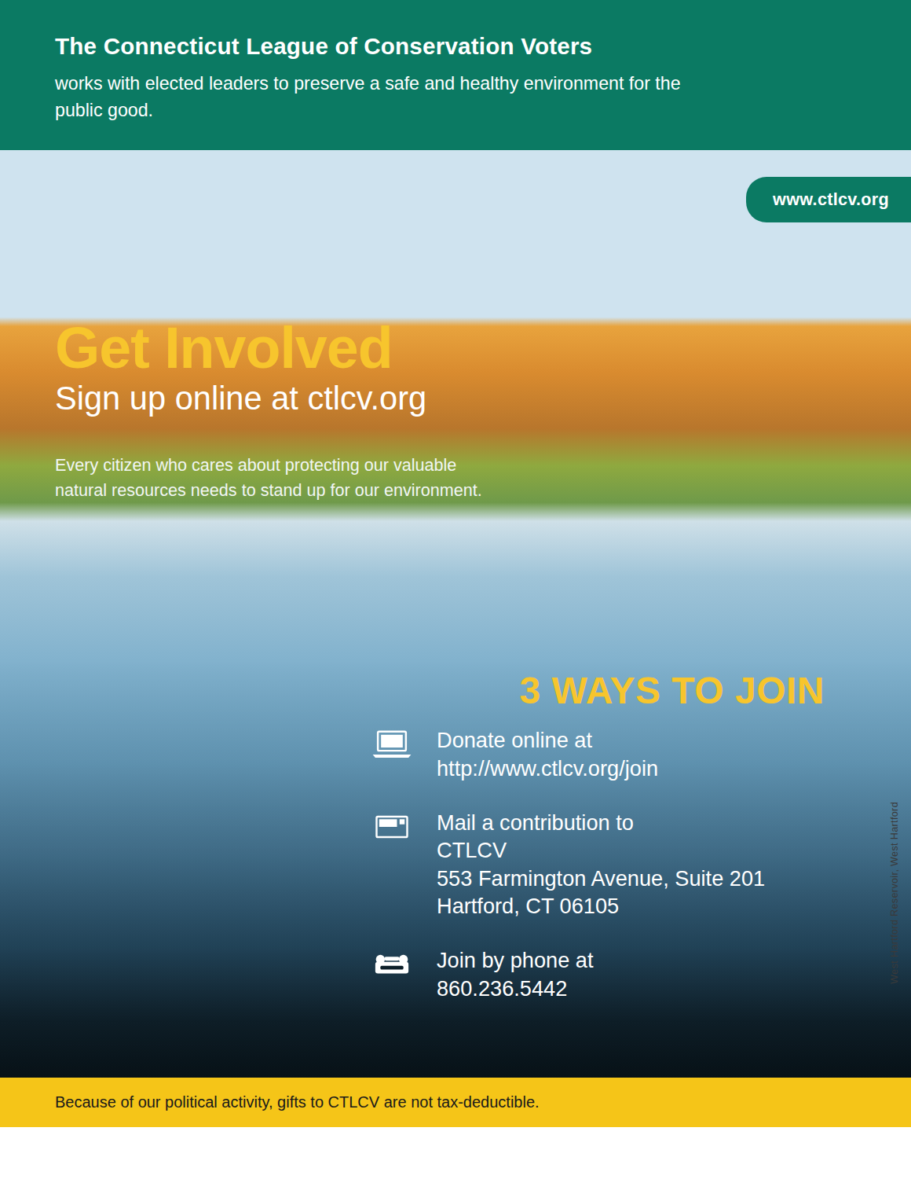The Connecticut League of Conservation Voters
works with elected leaders to preserve a safe and healthy environment for the public good.
www.ctlcv.org
Get Involved
Sign up online at ctlcv.org
Every citizen who cares about protecting our valuable natural resources needs to stand up for our environment.
3 WAYS TO JOIN
Donate online at
http://www.ctlcv.org/join
Mail a contribution to
CTLCV
553 Farmington Avenue, Suite 201
Hartford, CT 06105
Join by phone at
860.236.5442
West Hartford Reservoir, West Hartford
Because of our political activity, gifts to CTLCV are not tax-deductible.